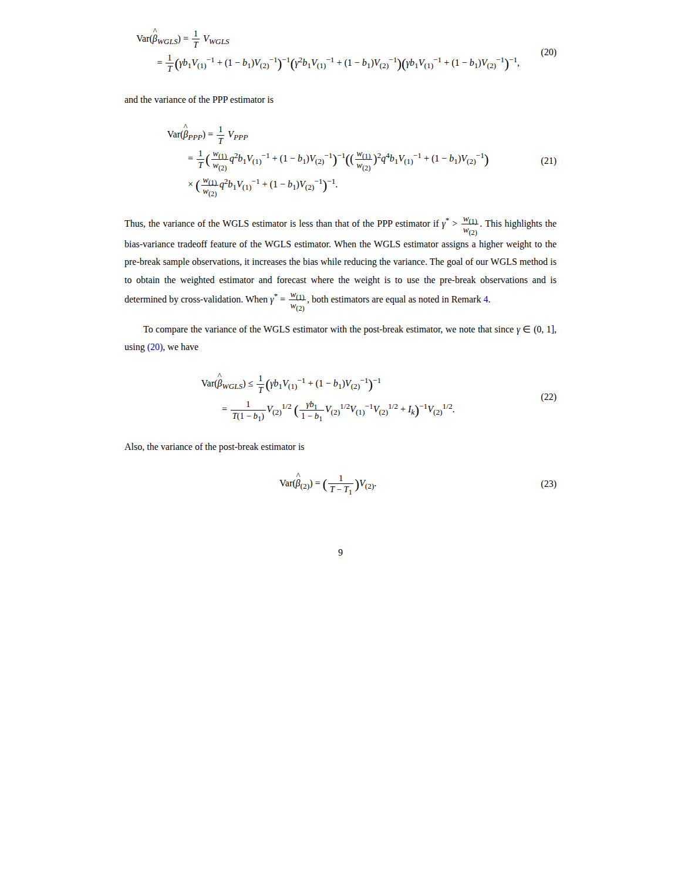Var(βWGLS) = 1 T VWGLS
= 1 T(γb1V(1)−1 + (1 − b1)V(2)−1)−1(γ2b1V(1)−1 + (1 − b1)V(2)−1)(γb1V(1)−1 + (1 − b1)V(2)−1)−1,
(20)
and the variance of the PPP estimator is
Var(βPPP) = 1 T VPPP
= 1 T(w(1) w(2) q2b1V(1)−1 + (1 − b1)V(2)−1)−1((w(1) w(2))2q4b1V(1)−1 + (1 − b1)V(2)−1)
× (w(1) w(2) q2b1V(1)−1 + (1 − b1)V(2)−1)−1.
(21)
Thus, the variance of the WGLS estimator is less than that of the PPP estimator if γ* > w(1) w(2). This highlights the bias-variance tradeoff feature of the WGLS estimator. When the WGLS estimator assigns a higher weight to the pre-break sample observations, it increases the bias while reducing the variance. The goal of our WGLS method is to obtain the weighted estimator and forecast where the weight is to use the pre-break observations and is determined by cross-validation. When γ* = w(1) w(2), both estimators are equal as noted in Remark 4.
To compare the variance of the WGLS estimator with the post-break estimator, we note that since γ ∈ (0, 1], using (20), we have
Var(βWGLS) ≤ 1 T(γb1V(1)−1 + (1 − b1)V(2)−1)−1
= 1 T(1 − b1) V(2)1/2 (γb11 − b1 V(2)1/2V(1)−1V(2)1/2 + Ik)−1V(2)1/2.
(22)
Also, the variance of the post-break estimator is
Var(β(2)) = (1 T − T1) V(2).
(23)
9